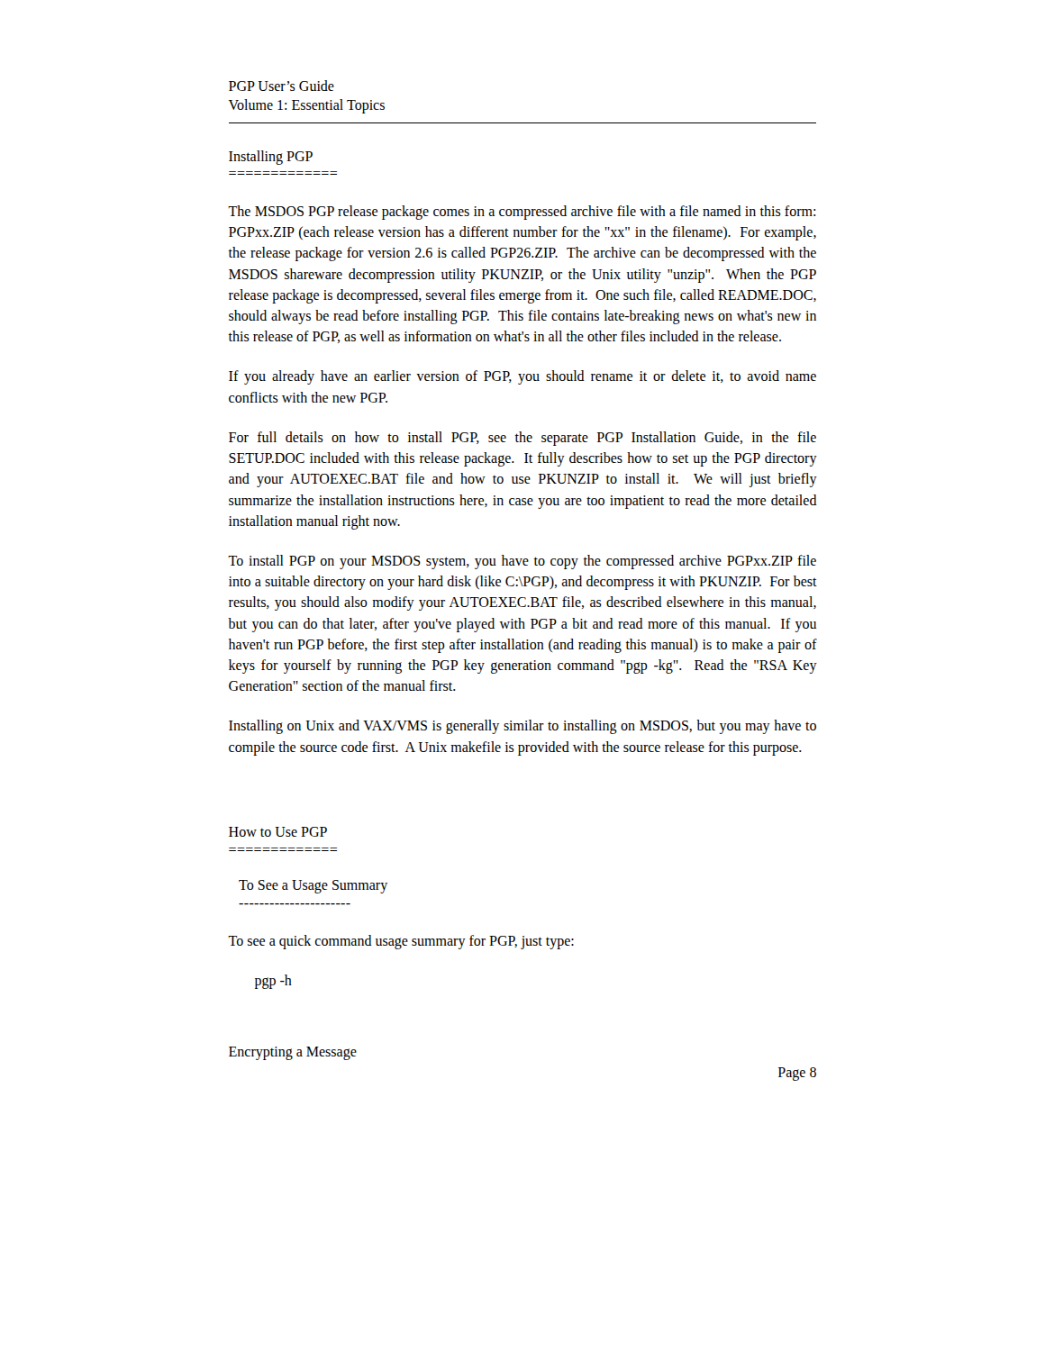PGP User’s Guide
Volume 1: Essential Topics
Installing PGP
=============
The MSDOS PGP release package comes in a compressed archive file with a file named in this form: PGPxx.ZIP (each release version has a different number for the "xx" in the filename). For example, the release package for version 2.6 is called PGP26.ZIP. The archive can be decompressed with the MSDOS shareware decompression utility PKUNZIP, or the Unix utility "unzip". When the PGP release package is decompressed, several files emerge from it. One such file, called README.DOC, should always be read before installing PGP. This file contains late-breaking news on what's new in this release of PGP, as well as information on what's in all the other files included in the release.
If you already have an earlier version of PGP, you should rename it or delete it, to avoid name conflicts with the new PGP.
For full details on how to install PGP, see the separate PGP Installation Guide, in the file SETUP.DOC included with this release package. It fully describes how to set up the PGP directory and your AUTOEXEC.BAT file and how to use PKUNZIP to install it. We will just briefly summarize the installation instructions here, in case you are too impatient to read the more detailed installation manual right now.
To install PGP on your MSDOS system, you have to copy the compressed archive PGPxx.ZIP file into a suitable directory on your hard disk (like C:\PGP), and decompress it with PKUNZIP. For best results, you should also modify your AUTOEXEC.BAT file, as described elsewhere in this manual, but you can do that later, after you've played with PGP a bit and read more of this manual. If you haven't run PGP before, the first step after installation (and reading this manual) is to make a pair of keys for yourself by running the PGP key generation command "pgp -kg". Read the "RSA Key Generation" section of the manual first.
Installing on Unix and VAX/VMS is generally similar to installing on MSDOS, but you may have to compile the source code first. A Unix makefile is provided with the source release for this purpose.
How to Use PGP
=============
To See a Usage Summary
----------------------
To see a quick command usage summary for PGP, just type:
pgp -h
Encrypting a Message
Page 8